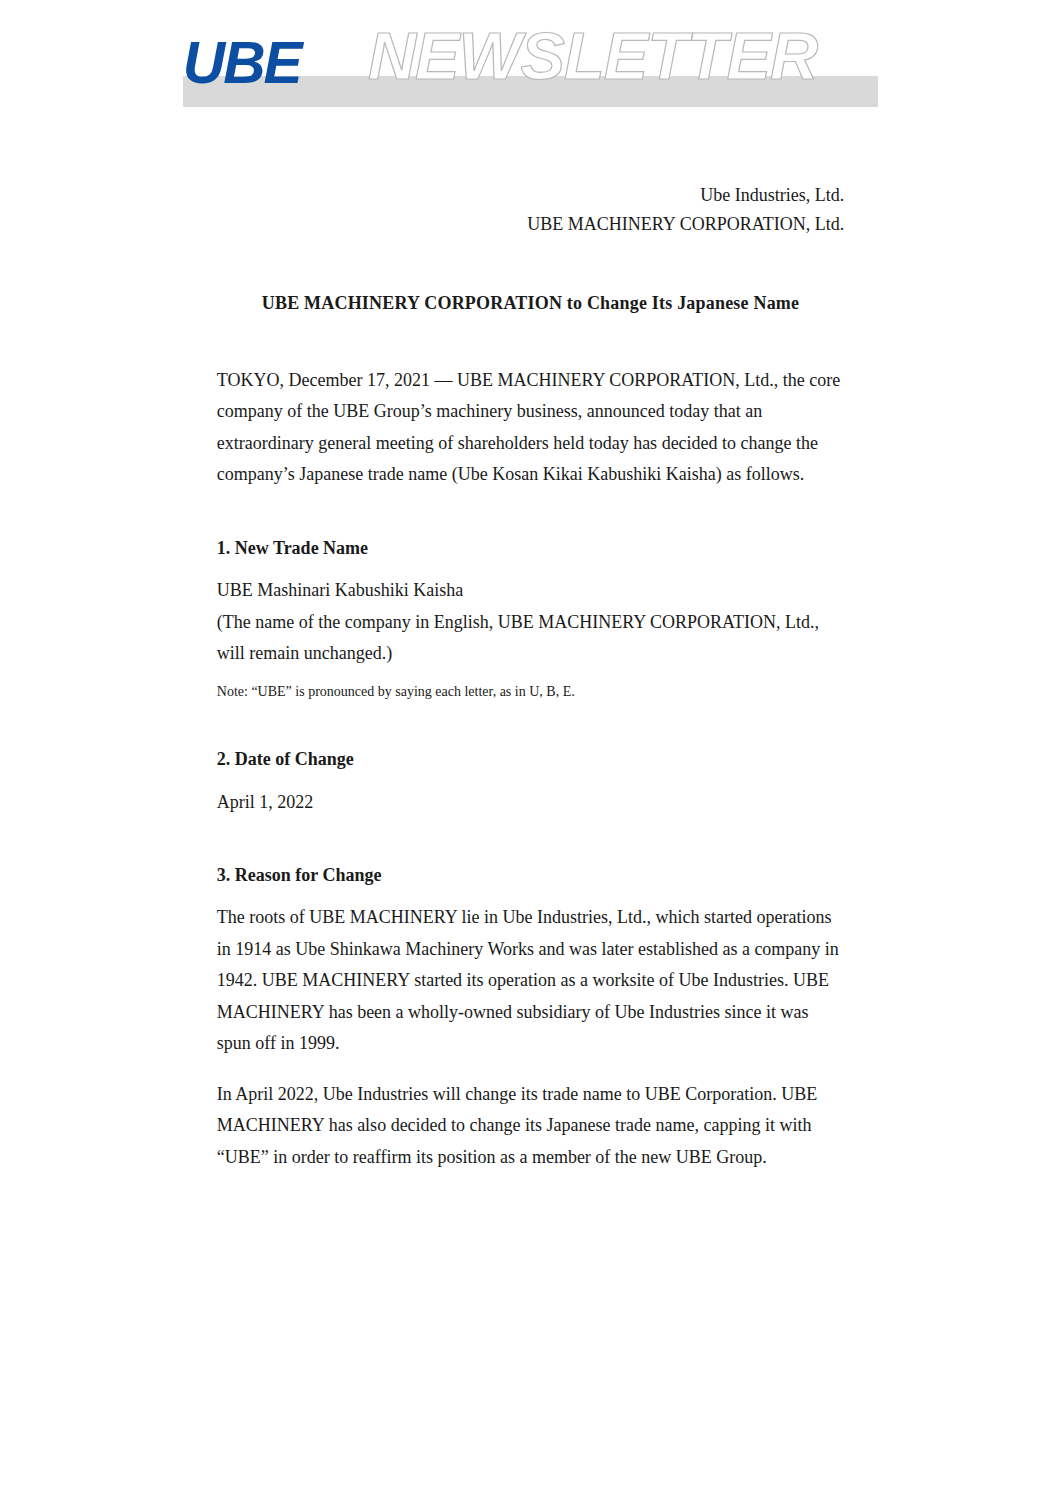NEWSLETTER
UBE
Ube Industries, Ltd. UBE MACHINERY CORPORATION, Ltd.
UBE MACHINERY CORPORATION to Change Its Japanese Name
TOKYO, December 17, 2021 — UBE MACHINERY CORPORATION, Ltd., the core company of the UBE Group’s machinery business, announced today that an extraordinary general meeting of shareholders held today has decided to change the company’s Japanese trade name (Ube Kosan Kikai Kabushiki Kaisha) as follows.
1. New Trade Name
UBE Mashinari Kabushiki Kaisha
(The name of the company in English, UBE MACHINERY CORPORATION, Ltd., will remain unchanged.)
Note: “UBE” is pronounced by saying each letter, as in U, B, E.
2. Date of Change
April 1, 2022
3. Reason for Change
The roots of UBE MACHINERY lie in Ube Industries, Ltd., which started operations in 1914 as Ube Shinkawa Machinery Works and was later established as a company in 1942. UBE MACHINERY started its operation as a worksite of Ube Industries. UBE MACHINERY has been a wholly-owned subsidiary of Ube Industries since it was spun off in 1999.
In April 2022, Ube Industries will change its trade name to UBE Corporation. UBE MACHINERY has also decided to change its Japanese trade name, capping it with “UBE” in order to reaffirm its position as a member of the new UBE Group.